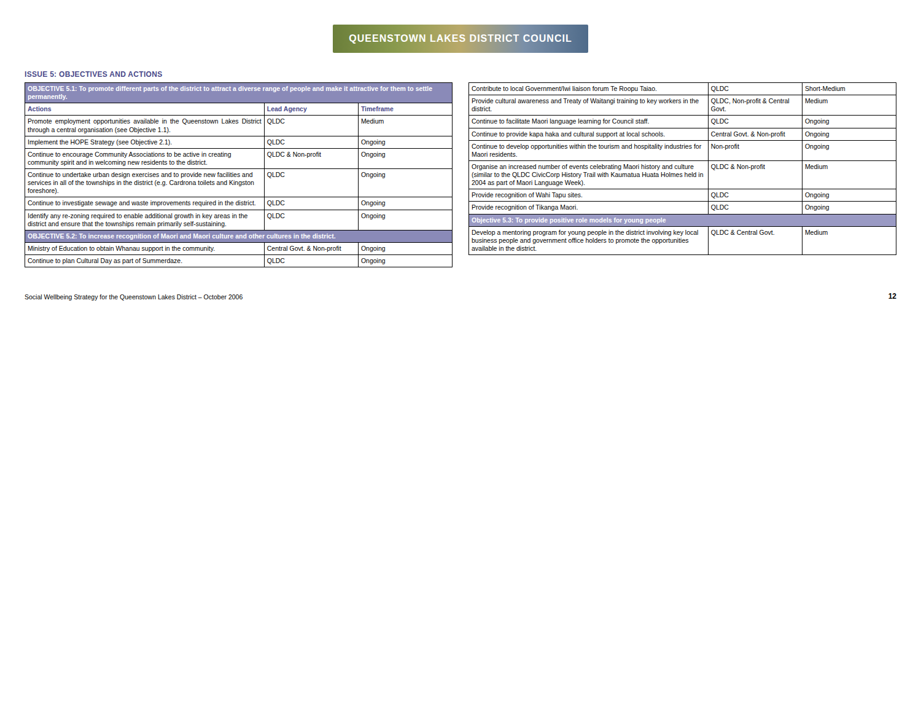QUEENSTOWN LAKES DISTRICT COUNCIL
ISSUE 5: OBJECTIVES AND ACTIONS
| OBJECTIVE 5.1: To promote different parts of the district to attract a diverse range of people and make it attractive for them to settle permanently. |
| Actions | Lead Agency | Timeframe |
| Promote employment opportunities available in the Queenstown Lakes District through a central organisation (see Objective 1.1). | QLDC | Medium |
| Implement the HOPE Strategy (see Objective 2.1). | QLDC | Ongoing |
| Continue to encourage Community Associations to be active in creating community spirit and in welcoming new residents to the district. | QLDC & Non-profit | Ongoing |
| Continue to undertake urban design exercises and to provide new facilities and services in all of the townships in the district (e.g. Cardrona toilets and Kingston foreshore). | QLDC | Ongoing |
| Continue to investigate sewage and waste improvements required in the district. | QLDC | Ongoing |
| Identify any re-zoning required to enable additional growth in key areas in the district and ensure that the townships remain primarily self-sustaining. | QLDC | Ongoing |
| OBJECTIVE 5.2: To increase recognition of Maori and Maori culture and other cultures in the district. |
| Ministry of Education to obtain Whanau support in the community. | Central Govt. & Non-profit | Ongoing |
| Continue to plan Cultural Day as part of Summerdaze. | QLDC | Ongoing |
| Contribute to local Government/Iwi liaison forum Te Roopu Taiao. | QLDC | Short-Medium |
| Provide cultural awareness and Treaty of Waitangi training to key workers in the district. | QLDC, Non-profit & Central Govt. | Medium |
| Continue to facilitate Maori language learning for Council staff. | QLDC | Ongoing |
| Continue to provide kapa haka and cultural support at local schools. | Central Govt. & Non-profit | Ongoing |
| Continue to develop opportunities within the tourism and hospitality industries for Maori residents. | Non-profit | Ongoing |
| Organise an increased number of events celebrating Maori history and culture (similar to the QLDC CivicCorp History Trail with Kaumatua Huata Holmes held in 2004 as part of Maori Language Week). | QLDC & Non-profit | Medium |
| Provide recognition of Wahi Tapu sites. | QLDC | Ongoing |
| Provide recognition of Tikanga Maori. | QLDC | Ongoing |
| Objective 5.3: To provide positive role models for young people |
| Develop a mentoring program for young people in the district involving key local business people and government office holders to promote the opportunities available in the district. | QLDC & Central Govt. | Medium |
Social Wellbeing Strategy for the Queenstown Lakes District – October 2006
12